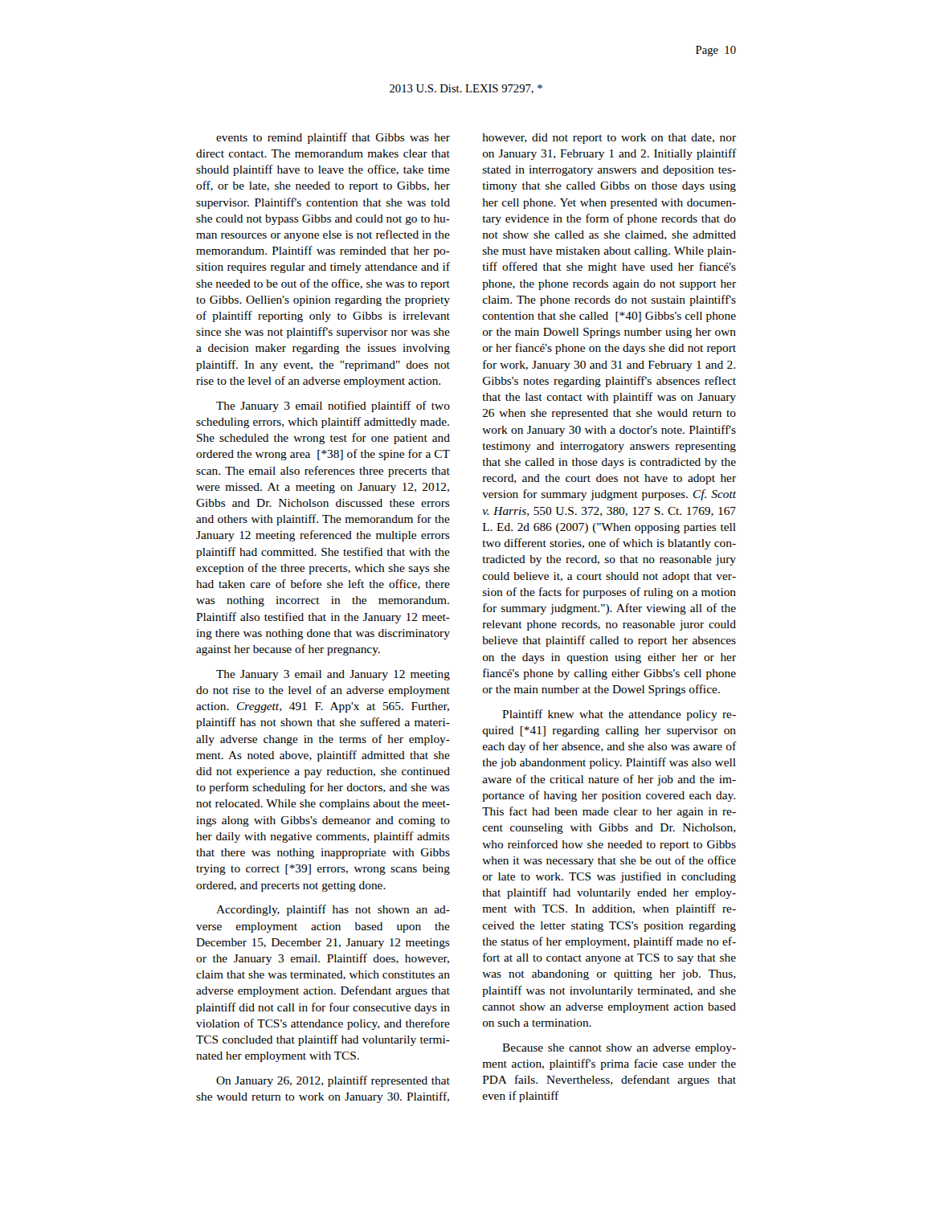Page 10
2013 U.S. Dist. LEXIS 97297, *
events to remind plaintiff that Gibbs was her direct contact. The memorandum makes clear that should plaintiff have to leave the office, take time off, or be late, she needed to report to Gibbs, her supervisor. Plaintiff's contention that she was told she could not bypass Gibbs and could not go to human resources or anyone else is not reflected in the memorandum. Plaintiff was reminded that her position requires regular and timely attendance and if she needed to be out of the office, she was to report to Gibbs. Oellien's opinion regarding the propriety of plaintiff reporting only to Gibbs is irrelevant since she was not plaintiff's supervisor nor was she a decision maker regarding the issues involving plaintiff. In any event, the "reprimand" does not rise to the level of an adverse employment action.
The January 3 email notified plaintiff of two scheduling errors, which plaintiff admittedly made. She scheduled the wrong test for one patient and ordered the wrong area [*38] of the spine for a CT scan. The email also references three precerts that were missed. At a meeting on January 12, 2012, Gibbs and Dr. Nicholson discussed these errors and others with plaintiff. The memorandum for the January 12 meeting referenced the multiple errors plaintiff had committed. She testified that with the exception of the three precerts, which she says she had taken care of before she left the office, there was nothing incorrect in the memorandum. Plaintiff also testified that in the January 12 meeting there was nothing done that was discriminatory against her because of her pregnancy.
The January 3 email and January 12 meeting do not rise to the level of an adverse employment action. Creggett, 491 F. App'x at 565. Further, plaintiff has not shown that she suffered a materially adverse change in the terms of her employment. As noted above, plaintiff admitted that she did not experience a pay reduction, she continued to perform scheduling for her doctors, and she was not relocated. While she complains about the meetings along with Gibbs's demeanor and coming to her daily with negative comments, plaintiff admits that there was nothing inappropriate with Gibbs trying to correct [*39] errors, wrong scans being ordered, and precerts not getting done.
Accordingly, plaintiff has not shown an adverse employment action based upon the December 15, December 21, January 12 meetings or the January 3 email. Plaintiff does, however, claim that she was terminated, which constitutes an adverse employment action. Defendant argues that plaintiff did not call in for four consecutive days in violation of TCS's attendance policy, and therefore TCS concluded that plaintiff had voluntarily terminated her employment with TCS.
On January 26, 2012, plaintiff represented that she would return to work on January 30. Plaintiff, however, did not report to work on that date, nor on January 31, February 1 and 2. Initially plaintiff stated in interrogatory answers and deposition testimony that she called Gibbs on those days using her cell phone. Yet when presented with documentary evidence in the form of phone records that do not show she called as she claimed, she admitted she must have mistaken about calling. While plaintiff offered that she might have used her fiancé's phone, the phone records again do not support her claim. The phone records do not sustain plaintiff's contention that she called [*40] Gibbs's cell phone or the main Dowell Springs number using her own or her fiancé's phone on the days she did not report for work, January 30 and 31 and February 1 and 2. Gibbs's notes regarding plaintiff's absences reflect that the last contact with plaintiff was on January 26 when she represented that she would return to work on January 30 with a doctor's note. Plaintiff's testimony and interrogatory answers representing that she called in those days is contradicted by the record, and the court does not have to adopt her version for summary judgment purposes. Cf. Scott v. Harris, 550 U.S. 372, 380, 127 S. Ct. 1769, 167 L. Ed. 2d 686 (2007) ("When opposing parties tell two different stories, one of which is blatantly contradicted by the record, so that no reasonable jury could believe it, a court should not adopt that version of the facts for purposes of ruling on a motion for summary judgment."). After viewing all of the relevant phone records, no reasonable juror could believe that plaintiff called to report her absences on the days in question using either her or her fiancé's phone by calling either Gibbs's cell phone or the main number at the Dowel Springs office.
Plaintiff knew what the attendance policy required [*41] regarding calling her supervisor on each day of her absence, and she also was aware of the job abandonment policy. Plaintiff was also well aware of the critical nature of her job and the importance of having her position covered each day. This fact had been made clear to her again in recent counseling with Gibbs and Dr. Nicholson, who reinforced how she needed to report to Gibbs when it was necessary that she be out of the office or late to work. TCS was justified in concluding that plaintiff had voluntarily ended her employment with TCS. In addition, when plaintiff received the letter stating TCS's position regarding the status of her employment, plaintiff made no effort at all to contact anyone at TCS to say that she was not abandoning or quitting her job. Thus, plaintiff was not involuntarily terminated, and she cannot show an adverse employment action based on such a termination.
Because she cannot show an adverse employment action, plaintiff's prima facie case under the PDA fails. Nevertheless, defendant argues that even if plaintiff